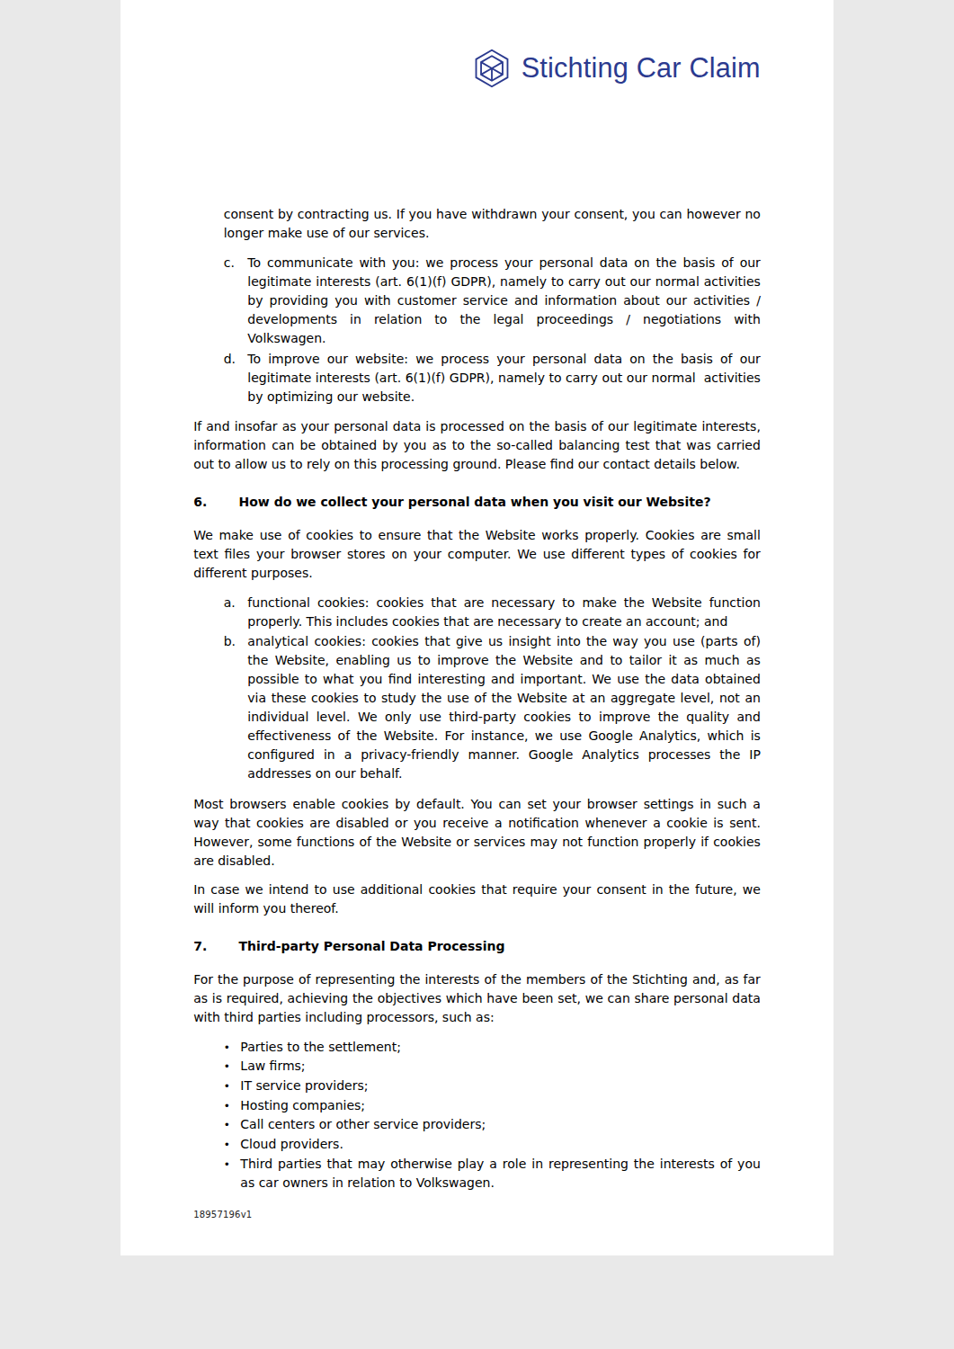Stichting Car Claim
consent by contracting us. If you have withdrawn your consent, you can however no longer make use of our services.
c. To communicate with you: we process your personal data on the basis of our legitimate interests (art. 6(1)(f) GDPR), namely to carry out our normal activities by providing you with customer service and information about our activities / developments in relation to the legal proceedings / negotiations with Volkswagen.
d. To improve our website: we process your personal data on the basis of our legitimate interests (art. 6(1)(f) GDPR), namely to carry out our normal activities by optimizing our website.
If and insofar as your personal data is processed on the basis of our legitimate interests, information can be obtained by you as to the so-called balancing test that was carried out to allow us to rely on this processing ground. Please find our contact details below.
6. How do we collect your personal data when you visit our Website?
We make use of cookies to ensure that the Website works properly. Cookies are small text files your browser stores on your computer. We use different types of cookies for different purposes.
a. functional cookies: cookies that are necessary to make the Website function properly. This includes cookies that are necessary to create an account; and
b. analytical cookies: cookies that give us insight into the way you use (parts of) the Website, enabling us to improve the Website and to tailor it as much as possible to what you find interesting and important. We use the data obtained via these cookies to study the use of the Website at an aggregate level, not an individual level. We only use third-party cookies to improve the quality and effectiveness of the Website. For instance, we use Google Analytics, which is configured in a privacy-friendly manner. Google Analytics processes the IP addresses on our behalf.
Most browsers enable cookies by default. You can set your browser settings in such a way that cookies are disabled or you receive a notification whenever a cookie is sent. However, some functions of the Website or services may not function properly if cookies are disabled.
In case we intend to use additional cookies that require your consent in the future, we will inform you thereof.
7. Third-party Personal Data Processing
For the purpose of representing the interests of the members of the Stichting and, as far as is required, achieving the objectives which have been set, we can share personal data with third parties including processors, such as:
•Parties to the settlement;
•Law firms;
•IT service providers;
•Hosting companies;
•Call centers or other service providers;
•Cloud providers.
•Third parties that may otherwise play a role in representing the interests of you as car owners in relation to Volkswagen.
18957196v1